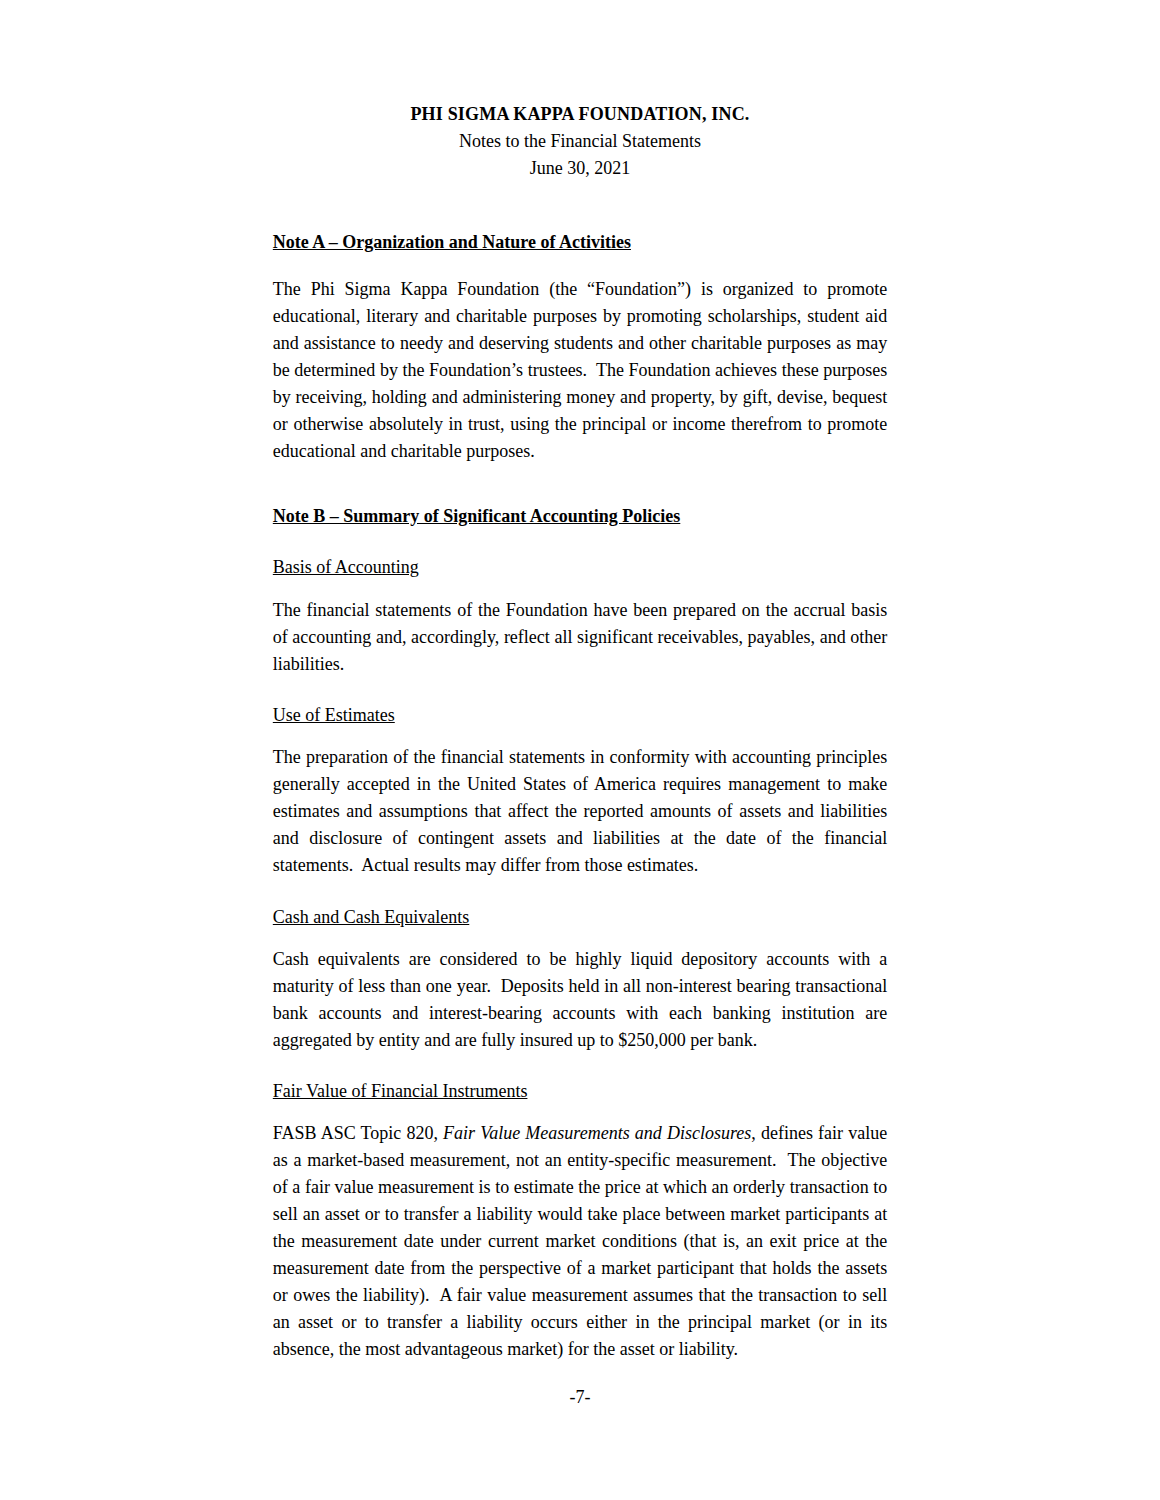Phi Sigma Kappa Foundation, Inc. Notes to the Financial Statements June 30, 2021
Note A – Organization and Nature of Activities
The Phi Sigma Kappa Foundation (the “Foundation”) is organized to promote educational, literary and charitable purposes by promoting scholarships, student aid and assistance to needy and deserving students and other charitable purposes as may be determined by the Foundation’s trustees. The Foundation achieves these purposes by receiving, holding and administering money and property, by gift, devise, bequest or otherwise absolutely in trust, using the principal or income therefrom to promote educational and charitable purposes.
Note B – Summary of Significant Accounting Policies
Basis of Accounting
The financial statements of the Foundation have been prepared on the accrual basis of accounting and, accordingly, reflect all significant receivables, payables, and other liabilities.
Use of Estimates
The preparation of the financial statements in conformity with accounting principles generally accepted in the United States of America requires management to make estimates and assumptions that affect the reported amounts of assets and liabilities and disclosure of contingent assets and liabilities at the date of the financial statements. Actual results may differ from those estimates.
Cash and Cash Equivalents
Cash equivalents are considered to be highly liquid depository accounts with a maturity of less than one year. Deposits held in all non-interest bearing transactional bank accounts and interest-bearing accounts with each banking institution are aggregated by entity and are fully insured up to $250,000 per bank.
Fair Value of Financial Instruments
FASB ASC Topic 820, Fair Value Measurements and Disclosures, defines fair value as a market-based measurement, not an entity-specific measurement. The objective of a fair value measurement is to estimate the price at which an orderly transaction to sell an asset or to transfer a liability would take place between market participants at the measurement date under current market conditions (that is, an exit price at the measurement date from the perspective of a market participant that holds the assets or owes the liability). A fair value measurement assumes that the transaction to sell an asset or to transfer a liability occurs either in the principal market (or in its absence, the most advantageous market) for the asset or liability.
-7-